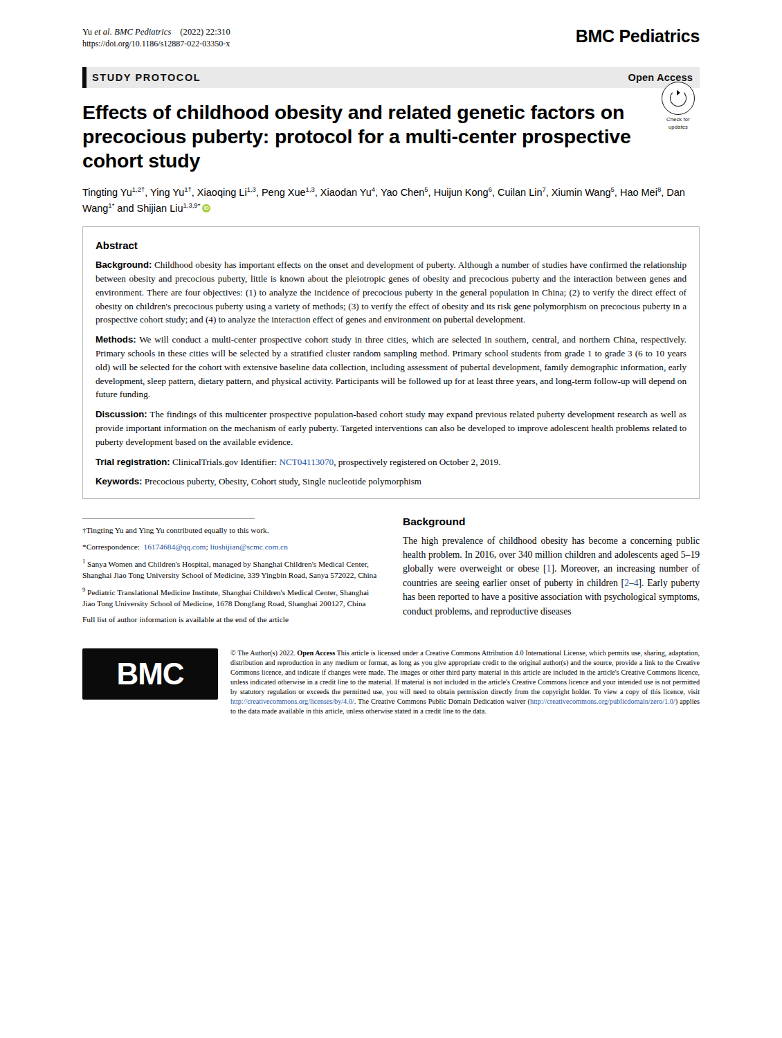Yu et al. BMC Pediatrics (2022) 22:310
https://doi.org/10.1186/s12887-022-03350-x
BMC Pediatrics
Study Protocol
Open Access
Check for
updates
Effects of childhood obesity and related genetic factors on precocious puberty: protocol for a multi-center prospective cohort study
Tingting Yu1,2†, Ying Yu1†, Xiaoqing Li1,3, Peng Xue1,3, Xiaodan Yu4, Yao Chen5, Huijun Kong6, Cuilan Lin7, Xiumin Wang5, Hao Mei8, Dan Wang1* and Shijian Liu1,3,9*
Abstract
Background: Childhood obesity has important effects on the onset and development of puberty. Although a number of studies have confirmed the relationship between obesity and precocious puberty, little is known about the pleiotropic genes of obesity and precocious puberty and the interaction between genes and environment. There are four objectives: (1) to analyze the incidence of precocious puberty in the general population in China; (2) to verify the direct effect of obesity on children's precocious puberty using a variety of methods; (3) to verify the effect of obesity and its risk gene polymorphism on precocious puberty in a prospective cohort study; and (4) to analyze the interaction effect of genes and environment on pubertal development.
Methods: We will conduct a multi-center prospective cohort study in three cities, which are selected in southern, central, and northern China, respectively. Primary schools in these cities will be selected by a stratified cluster random sampling method. Primary school students from grade 1 to grade 3 (6 to 10 years old) will be selected for the cohort with extensive baseline data collection, including assessment of pubertal development, family demographic information, early development, sleep pattern, dietary pattern, and physical activity. Participants will be followed up for at least three years, and long-term follow-up will depend on future funding.
Discussion: The findings of this multicenter prospective population-based cohort study may expand previous related puberty development research as well as provide important information on the mechanism of early puberty. Targeted interventions can also be developed to improve adolescent health problems related to puberty development based on the available evidence.
Trial registration: ClinicalTrials.gov Identifier: NCT04113070, prospectively registered on October 2, 2019.
Keywords: Precocious puberty, Obesity, Cohort study, Single nucleotide polymorphism
†Tingting Yu and Ying Yu contributed equally to this work.
*Correspondence: 16174684@qq.com; liushijian@scmc.com.cn
1 Sanya Women and Children's Hospital, managed by Shanghai Children's Medical Center, Shanghai Jiao Tong University School of Medicine, 339 Yingbin Road, Sanya 572022, China
9 Pediatric Translational Medicine Institute, Shanghai Children's Medical Center, Shanghai Jiao Tong University School of Medicine, 1678 Dongfang Road, Shanghai 200127, China
Full list of author information is available at the end of the article
Background
The high prevalence of childhood obesity has become a concerning public health problem. In 2016, over 340 million children and adolescents aged 5–19 globally were overweight or obese [1]. Moreover, an increasing number of countries are seeing earlier onset of puberty in children [2–4]. Early puberty has been reported to have a positive association with psychological symptoms, conduct problems, and reproductive diseases
BMC
© The Author(s) 2022. Open Access This article is licensed under a Creative Commons Attribution 4.0 International License, which permits use, sharing, adaptation, distribution and reproduction in any medium or format, as long as you give appropriate credit to the original author(s) and the source, provide a link to the Creative Commons licence, and indicate if changes were made. The images or other third party material in this article are included in the article's Creative Commons licence, unless indicated otherwise in a credit line to the material. If material is not included in the article's Creative Commons licence and your intended use is not permitted by statutory regulation or exceeds the permitted use, you will need to obtain permission directly from the copyright holder. To view a copy of this licence, visit http://creativecommons.org/licenses/by/4.0/. The Creative Commons Public Domain Dedication waiver (http://creativecommons.org/publicdomain/zero/1.0/) applies to the data made available in this article, unless otherwise stated in a credit line to the data.